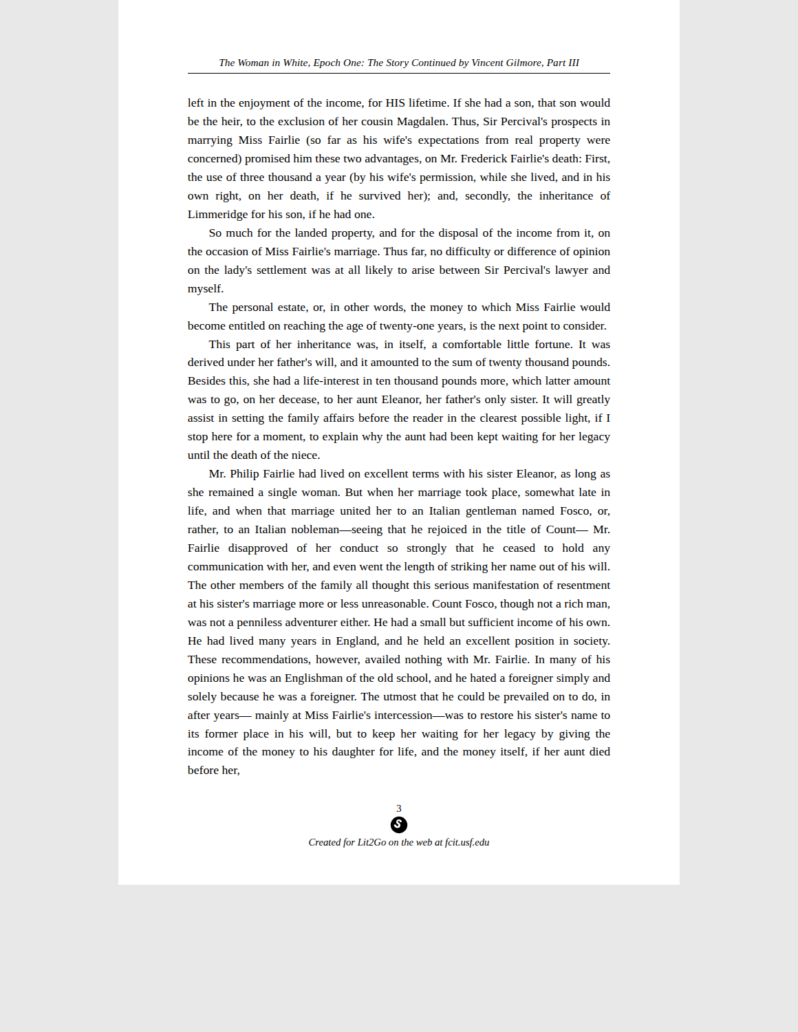The Woman in White, Epoch One: The Story Continued by Vincent Gilmore, Part III
left in the enjoyment of the income, for HIS lifetime. If she had a son, that son would be the heir, to the exclusion of her cousin Magdalen. Thus, Sir Percival's prospects in marrying Miss Fairlie (so far as his wife's expectations from real property were concerned) promised him these two advantages, on Mr. Frederick Fairlie's death: First, the use of three thousand a year (by his wife's permission, while she lived, and in his own right, on her death, if he survived her); and, secondly, the inheritance of Limmeridge for his son, if he had one.
So much for the landed property, and for the disposal of the income from it, on the occasion of Miss Fairlie's marriage. Thus far, no difficulty or difference of opinion on the lady's settlement was at all likely to arise between Sir Percival's lawyer and myself.
The personal estate, or, in other words, the money to which Miss Fairlie would become entitled on reaching the age of twenty-one years, is the next point to consider.
This part of her inheritance was, in itself, a comfortable little fortune. It was derived under her father's will, and it amounted to the sum of twenty thousand pounds. Besides this, she had a life-interest in ten thousand pounds more, which latter amount was to go, on her decease, to her aunt Eleanor, her father's only sister. It will greatly assist in setting the family affairs before the reader in the clearest possible light, if I stop here for a moment, to explain why the aunt had been kept waiting for her legacy until the death of the niece.
Mr. Philip Fairlie had lived on excellent terms with his sister Eleanor, as long as she remained a single woman. But when her marriage took place, somewhat late in life, and when that marriage united her to an Italian gentleman named Fosco, or, rather, to an Italian nobleman—seeing that he rejoiced in the title of Count— Mr. Fairlie disapproved of her conduct so strongly that he ceased to hold any communication with her, and even went the length of striking her name out of his will. The other members of the family all thought this serious manifestation of resentment at his sister's marriage more or less unreasonable. Count Fosco, though not a rich man, was not a penniless adventurer either. He had a small but sufficient income of his own. He had lived many years in England, and he held an excellent position in society. These recommendations, however, availed nothing with Mr. Fairlie. In many of his opinions he was an Englishman of the old school, and he hated a foreigner simply and solely because he was a foreigner. The utmost that he could be prevailed on to do, in after years— mainly at Miss Fairlie's intercession—was to restore his sister's name to its former place in his will, but to keep her waiting for her legacy by giving the income of the money to his daughter for life, and the money itself, if her aunt died before her,
3
Created for Lit2Go on the web at fcit.usf.edu